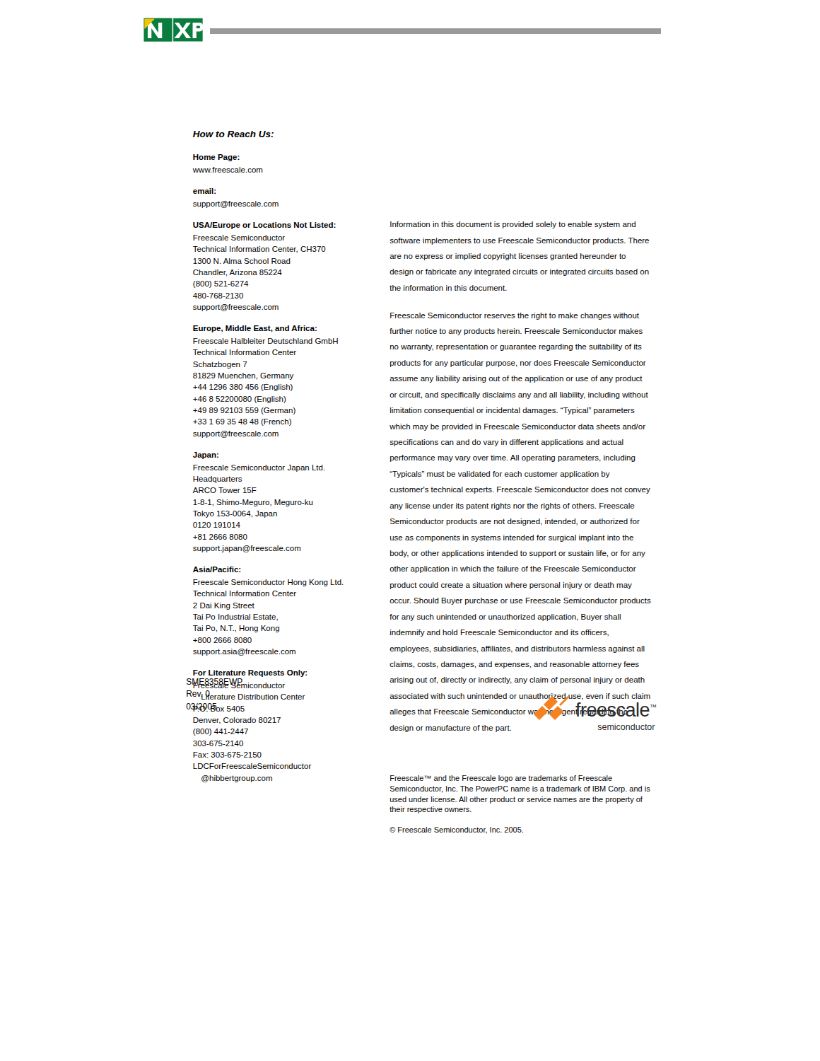How to Reach Us:
Home Page:
www.freescale.com
email:
support@freescale.com
USA/Europe or Locations Not Listed:
Freescale Semiconductor
Technical Information Center, CH370
1300 N. Alma School Road
Chandler, Arizona 85224
(800) 521-6274
480-768-2130
support@freescale.com
Europe, Middle East, and Africa:
Freescale Halbleiter Deutschland GmbH
Technical Information Center
Schatzbogen 7
81829 Muenchen, Germany
+44 1296 380 456 (English)
+46 8 52200080 (English)
+49 89 92103 559 (German)
+33 1 69 35 48 48 (French)
support@freescale.com
Japan:
Freescale Semiconductor Japan Ltd.
Headquarters
ARCO Tower 15F
1-8-1, Shimo-Meguro, Meguro-ku
Tokyo 153-0064, Japan
0120 191014
+81 2666 8080
support.japan@freescale.com
Asia/Pacific:
Freescale Semiconductor Hong Kong Ltd.
Technical Information Center
2 Dai King Street
Tai Po Industrial Estate,
Tai Po, N.T., Hong Kong
+800 2666 8080
support.asia@freescale.com
For Literature Requests Only:
Freescale Semiconductor
Literature Distribution Center P.O. Box 5405
Denver, Colorado 80217
(800) 441-2447
303-675-2140
Fax: 303-675-2150
LDCForFreescaleSemiconductor
@hibbertgroup.com
Information in this document is provided solely to enable system and software implementers to use Freescale Semiconductor products. There are no express or implied copyright licenses granted hereunder to design or fabricate any integrated circuits or integrated circuits based on the information in this document.
Freescale Semiconductor reserves the right to make changes without further notice to any products herein. Freescale Semiconductor makes no warranty, representation or guarantee regarding the suitability of its products for any particular purpose, nor does Freescale Semiconductor assume any liability arising out of the application or use of any product or circuit, and specifically disclaims any and all liability, including without limitation consequential or incidental damages. “Typical” parameters which may be provided in Freescale Semiconductor data sheets and/or specifications can and do vary in different applications and actual performance may vary over time. All operating parameters, including “Typicals” must be validated for each customer application by customer's technical experts. Freescale Semiconductor does not convey any license under its patent rights nor the rights of others. Freescale Semiconductor products are not designed, intended, or authorized for use as components in systems intended for surgical implant into the body, or other applications intended to support or sustain life, or for any other application in which the failure of the Freescale Semiconductor product could create a situation where personal injury or death may occur. Should Buyer purchase or use Freescale Semiconductor products for any such unintended or unauthorized application, Buyer shall indemnify and hold Freescale Semiconductor and its officers, employees, subsidiaries, affiliates, and distributors harmless against all claims, costs, damages, and expenses, and reasonable attorney fees arising out of, directly or indirectly, any claim of personal injury or death associated with such unintended or unauthorized use, even if such claim alleges that Freescale Semiconductor was negligent regarding the design or manufacture of the part.
Freescale™ and the Freescale logo are trademarks of Freescale Semiconductor, Inc. The PowerPC name is a trademark of IBM Corp. and is used under license. All other product or service names are the property of their respective owners.
© Freescale Semiconductor, Inc. 2005.
SME8358EWP
Rev. 0
03/2005
freescale™ semiconductor